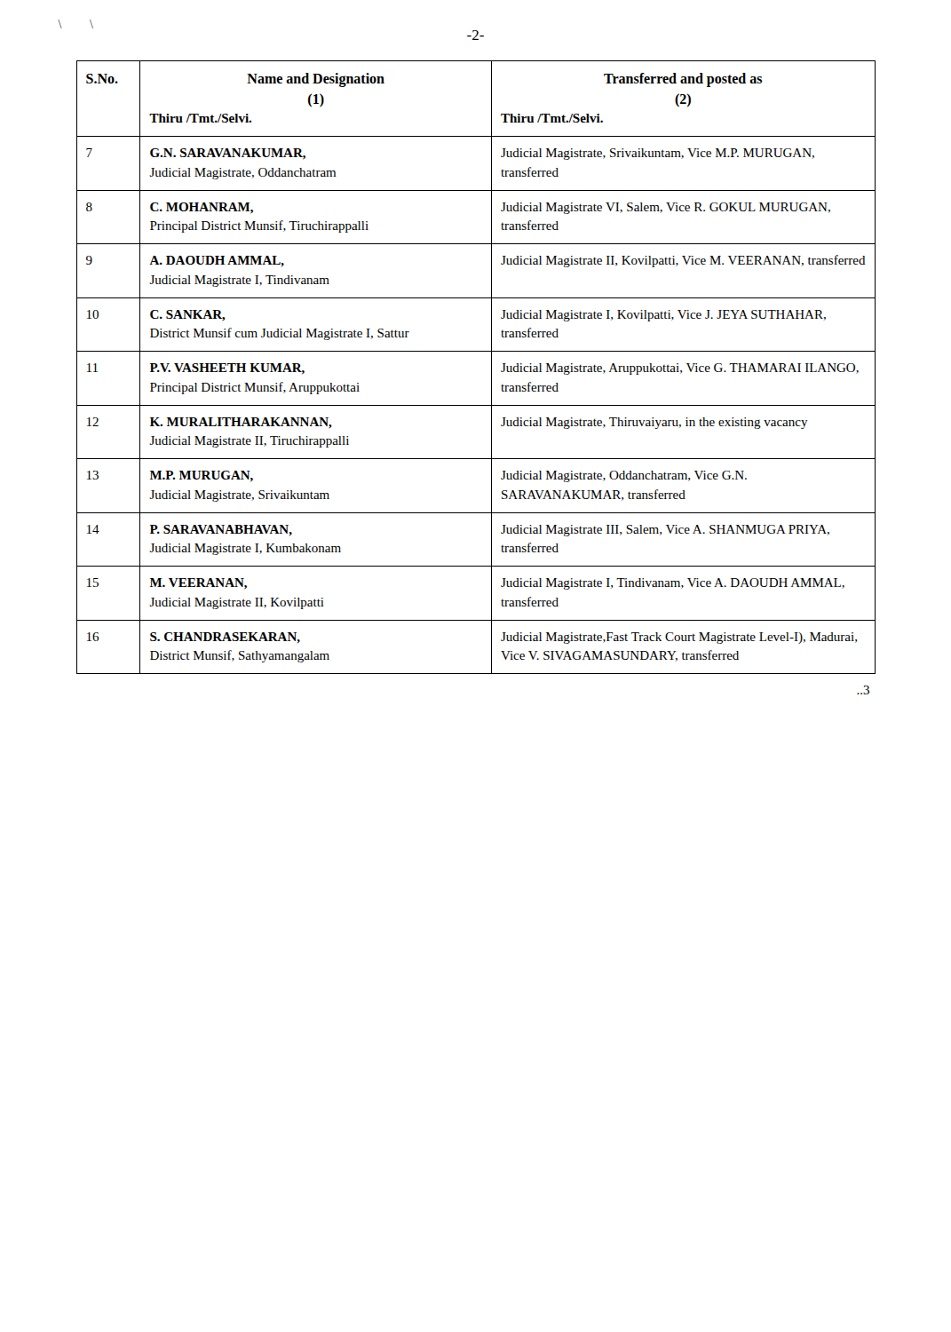\ \
-2-
| S.No. | Name and Designation (1) Thiru /Tmt./Selvi. | Transferred and posted as (2) Thiru /Tmt./Selvi. |
| --- | --- | --- |
| 7 | G.N. SARAVANAKUMAR, Judicial Magistrate, Oddanchatram | Judicial Magistrate, Srivaikuntam, Vice M.P. MURUGAN, transferred |
| 8 | C. MOHANRAM, Principal District Munsif, Tiruchirappalli | Judicial Magistrate VI, Salem, Vice R. GOKUL MURUGAN, transferred |
| 9 | A. DAOUDH AMMAL, Judicial Magistrate I, Tindivanam | Judicial Magistrate II, Kovilpatti, Vice M. VEERANAN, transferred |
| 10 | C. SANKAR, District Munsif cum Judicial Magistrate I, Sattur | Judicial Magistrate I, Kovilpatti, Vice J. JEYA SUTHAHAR, transferred |
| 11 | P.V. VASHEETH KUMAR, Principal District Munsif, Aruppukottai | Judicial Magistrate, Aruppukottai, Vice G. THAMARAI ILANGO, transferred |
| 12 | K. MURALITHARAKANNAN, Judicial Magistrate II, Tiruchirappalli | Judicial Magistrate, Thiruvaiyaru, in the existing vacancy |
| 13 | M.P. MURUGAN, Judicial Magistrate, Srivaikuntam | Judicial Magistrate, Oddanchatram, Vice G.N. SARAVANAKUMAR, transferred |
| 14 | P. SARAVANABHAVAN, Judicial Magistrate I, Kumbakonam | Judicial Magistrate III, Salem, Vice A. SHANMUGA PRIYA, transferred |
| 15 | M. VEERANAN, Judicial Magistrate II, Kovilpatti | Judicial Magistrate I, Tindivanam, Vice A. DAOUDH AMMAL, transferred |
| 16 | S. CHANDRASEKARAN, District Munsif, Sathyamangalam | Judicial Magistrate,Fast Track Court Magistrate Level-I), Madurai, Vice V. SIVAGAMASUNDARY, transferred |
..3